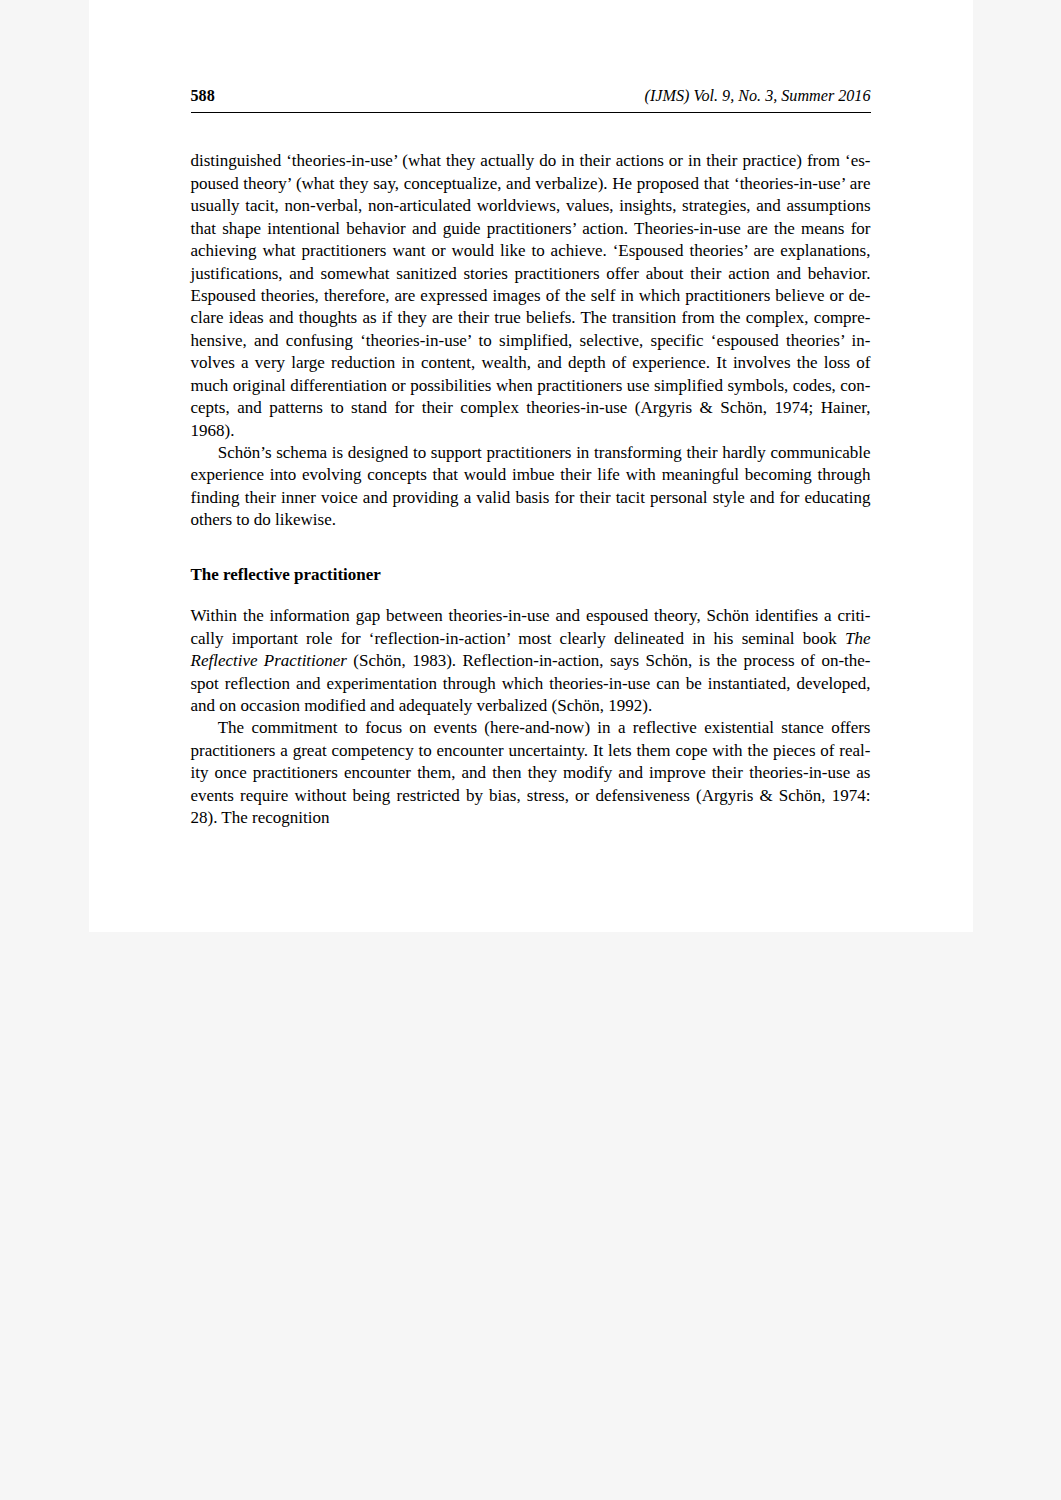588 (IJMS) Vol. 9, No. 3, Summer 2016
distinguished ‘theories-in-use’ (what they actually do in their actions or in their practice) from ‘espoused theory’ (what they say, conceptualize, and verbalize). He proposed that ‘theories-in-use’ are usually tacit, non-verbal, non-articulated worldviews, values, insights, strategies, and assumptions that shape intentional behavior and guide practitioners’ action. Theories-in-use are the means for achieving what practitioners want or would like to achieve. ‘Espoused theories’ are explanations, justifications, and somewhat sanitized stories practitioners offer about their action and behavior. Espoused theories, therefore, are expressed images of the self in which practitioners believe or declare ideas and thoughts as if they are their true beliefs. The transition from the complex, comprehensive, and confusing ‘theories-in-use’ to simplified, selective, specific ‘espoused theories’ involves a very large reduction in content, wealth, and depth of experience. It involves the loss of much original differentiation or possibilities when practitioners use simplified symbols, codes, concepts, and patterns to stand for their complex theories-in-use (Argyris & Schön, 1974; Hainer, 1968).
Schön’s schema is designed to support practitioners in transforming their hardly communicable experience into evolving concepts that would imbue their life with meaningful becoming through finding their inner voice and providing a valid basis for their tacit personal style and for educating others to do likewise.
The reflective practitioner
Within the information gap between theories-in-use and espoused theory, Schön identifies a critically important role for ‘reflection-in-action’ most clearly delineated in his seminal book The Reflective Practitioner (Schön, 1983). Reflection-in-action, says Schön, is the process of on-the-spot reflection and experimentation through which theories-in-use can be instantiated, developed, and on occasion modified and adequately verbalized (Schön, 1992).
The commitment to focus on events (here-and-now) in a reflective existential stance offers practitioners a great competency to encounter uncertainty. It lets them cope with the pieces of reality once practitioners encounter them, and then they modify and improve their theories-in-use as events require without being restricted by bias, stress, or defensiveness (Argyris & Schön, 1974: 28). The recognition